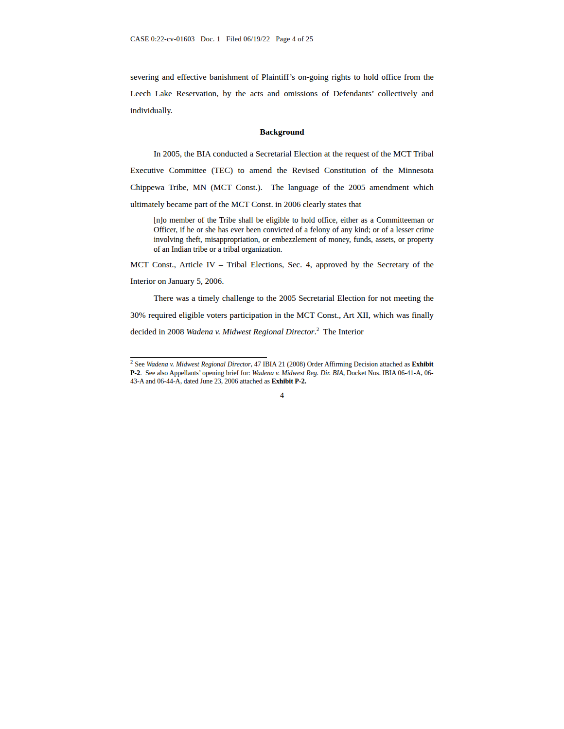CASE 0:22-cv-01603 Doc. 1 Filed 06/19/22 Page 4 of 25
severing and effective banishment of Plaintiff’s on-going rights to hold office from the Leech Lake Reservation, by the acts and omissions of Defendants’ collectively and individually.
Background
In 2005, the BIA conducted a Secretarial Election at the request of the MCT Tribal Executive Committee (TEC) to amend the Revised Constitution of the Minnesota Chippewa Tribe, MN (MCT Const.). The language of the 2005 amendment which ultimately became part of the MCT Const. in 2006 clearly states that
[n]o member of the Tribe shall be eligible to hold office, either as a Committeeman or Officer, if he or she has ever been convicted of a felony of any kind; or of a lesser crime involving theft, misappropriation, or embezzlement of money, funds, assets, or property of an Indian tribe or a tribal organization.
MCT Const., Article IV – Tribal Elections, Sec. 4, approved by the Secretary of the Interior on January 5, 2006.
There was a timely challenge to the 2005 Secretarial Election for not meeting the 30% required eligible voters participation in the MCT Const., Art XII, which was finally decided in 2008 Wadena v. Midwest Regional Director.2 The Interior
2 See Wadena v. Midwest Regional Director, 47 IBIA 21 (2008) Order Affirming Decision attached as Exhibit P-2. See also Appellants’ opening brief for: Wadena v. Midwest Reg. Dir. BIA, Docket Nos. IBIA 06-41-A, 06-43-A and 06-44-A, dated June 23, 2006 attached as Exhibit P-2.
4